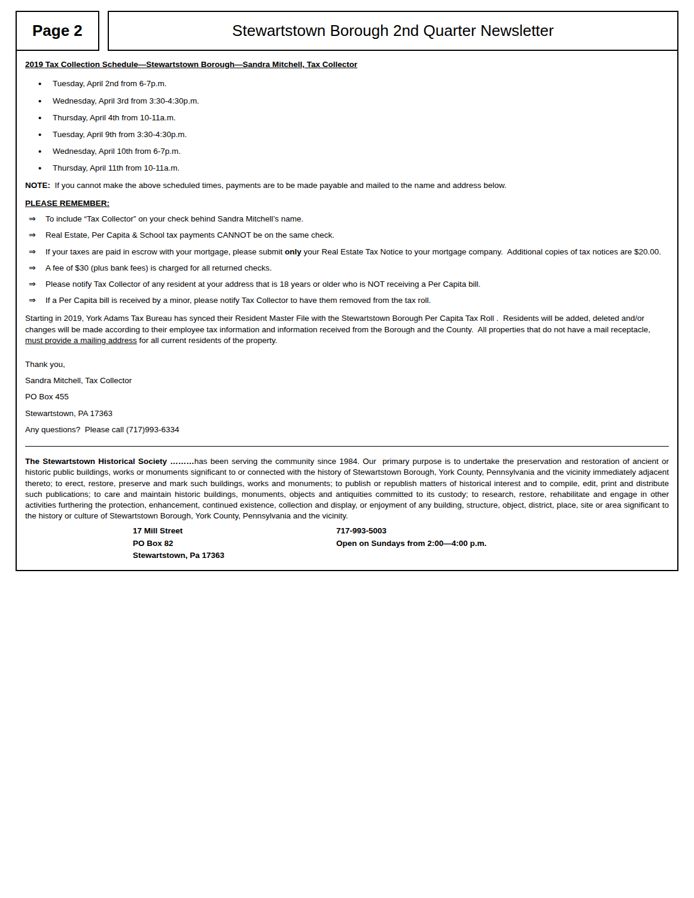Page 2
Stewartstown Borough 2nd Quarter Newsletter
2019 Tax Collection Schedule—Stewartstown Borough—Sandra Mitchell, Tax Collector
Tuesday, April 2nd from 6-7p.m.
Wednesday, April 3rd from 3:30-4:30p.m.
Thursday, April 4th from 10-11a.m.
Tuesday, April 9th from 3:30-4:30p.m.
Wednesday, April 10th from 6-7p.m.
Thursday, April 11th from 10-11a.m.
NOTE: If you cannot make the above scheduled times, payments are to be made payable and mailed to the name and address below.
PLEASE REMEMBER:
To include “Tax Collector” on your check behind Sandra Mitchell’s name.
Real Estate, Per Capita & School tax payments CANNOT be on the same check.
If your taxes are paid in escrow with your mortgage, please submit only your Real Estate Tax Notice to your mortgage company. Additional copies of tax notices are $20.00.
A fee of $30 (plus bank fees) is charged for all returned checks.
Please notify Tax Collector of any resident at your address that is 18 years or older who is NOT receiving a Per Capita bill.
If a Per Capita bill is received by a minor, please notify Tax Collector to have them removed from the tax roll.
Starting in 2019, York Adams Tax Bureau has synced their Resident Master File with the Stewartstown Borough Per Capita Tax Roll . Residents will be added, deleted and/or changes will be made according to their employee tax information and information received from the Borough and the County. All properties that do not have a mail receptacle, must provide a mailing address for all current residents of the property.
Thank you,
Sandra Mitchell, Tax Collector
PO Box 455
Stewartstown, PA 17363
Any questions? Please call (717)993-6334
The Stewartstown Historical Society ………has been serving the community since 1984. Our primary purpose is to undertake the preservation and restoration of ancient or historic public buildings, works or monuments significant to or connected with the history of Stewartstown Borough, York County, Pennsylvania and the vicinity immediately adjacent thereto; to erect, restore, preserve and mark such buildings, works and monuments; to publish or republish matters of historical interest and to compile, edit, print and distribute such publications; to care and maintain historic buildings, monuments, objects and antiquities committed to its custody; to research, restore, rehabilitate and engage in other activities furthering the protection, enhancement, continued existence, collection and display, or enjoyment of any building, structure, object, district, place, site or area significant to the history or culture of Stewartstown Borough, York County, Pennsylvania and the vicinity.
| 17 Mill Street | 717-993-5003 |
| PO Box 82 | Open on Sundays from 2:00—4:00 p.m. |
| Stewartstown, Pa 17363 | |